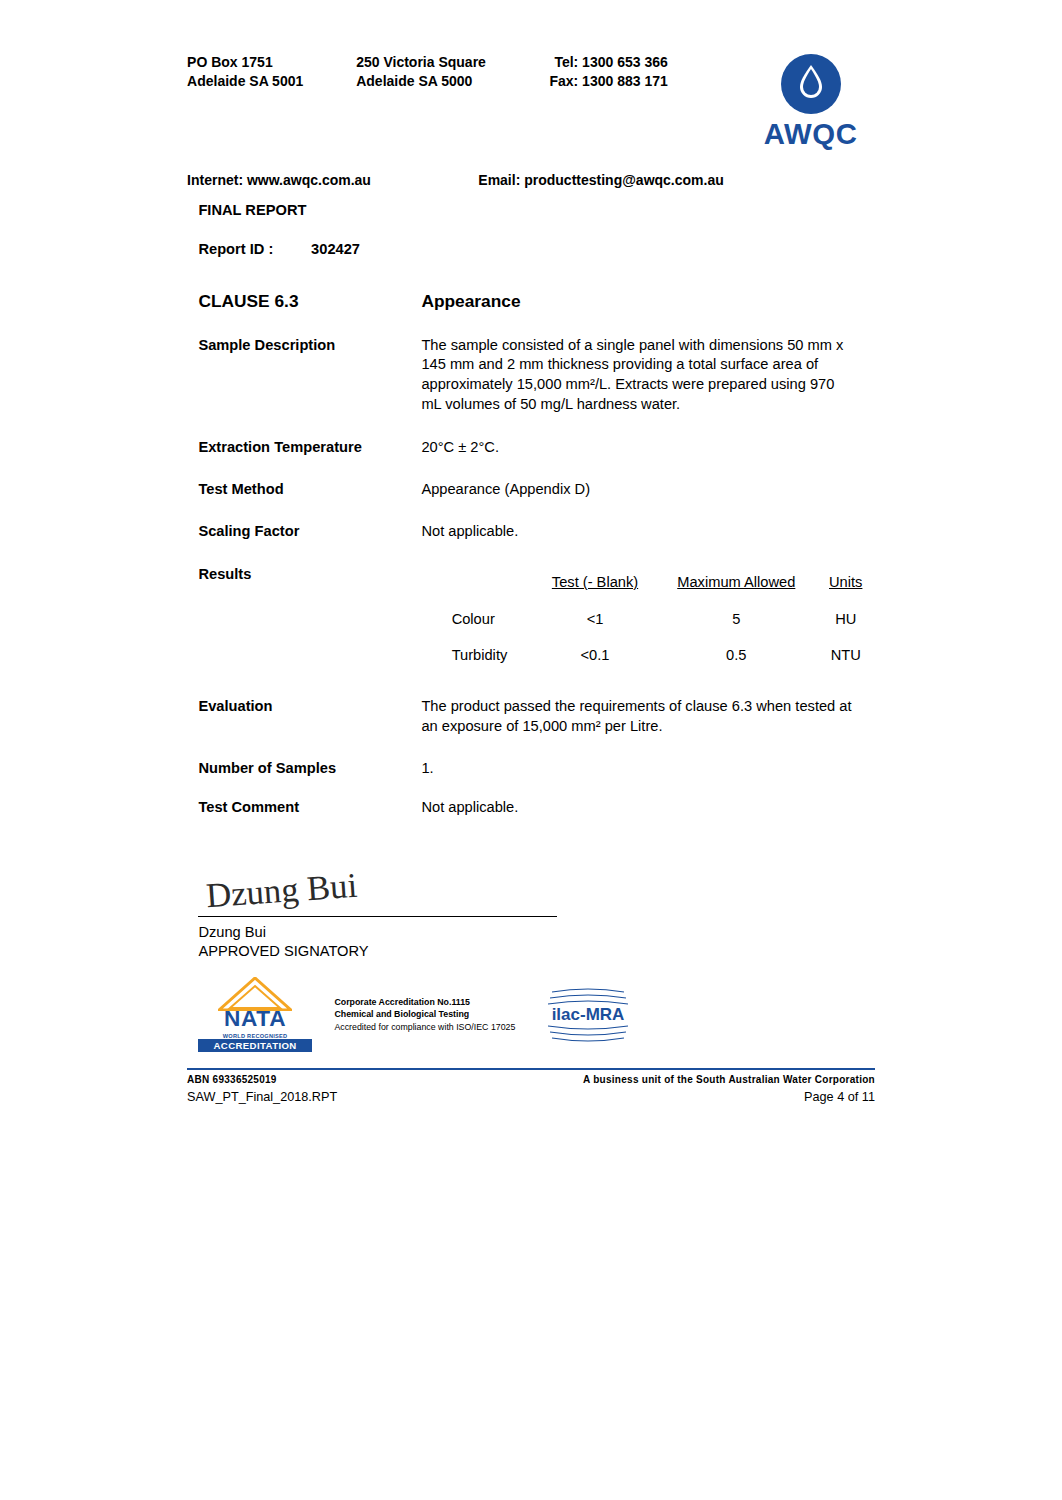PO Box 1751
Adelaide SA 5001
250 Victoria Square
Adelaide SA 5000
Tel: 1300 653 366
Fax: 1300 883 171
AWQC
Internet: www.awqc.com.au
Email: producttesting@awqc.com.au
FINAL REPORT
Report ID :302427
CLAUSE 6.3
Appearance
Sample Description
The sample consisted of a single panel with dimensions 50 mm x 145 mm and 2 mm thickness providing a total surface area of approximately 15,000 mm²/L. Extracts were prepared using 970 mL volumes of 50 mg/L hardness water.
Extraction Temperature
20°C ± 2°C.
Test Method
Appearance (Appendix D)
Scaling Factor
Not applicable.
Results
| | Test (- Blank) | Maximum Allowed | Units |
| --- | --- | --- | --- |
| Colour | <1 | 5 | HU |
| Turbidity | <0.1 | 0.5 | NTU |
Evaluation
The product passed the requirements of clause 6.3 when tested at an exposure of 15,000 mm² per Litre.
Number of Samples
1.
Test Comment
Not applicable.
Dzung Bui
Dzung Bui
APPROVED SIGNATORY
NATA
WORLD RECOGNISED
ACCREDITATION
Corporate Accreditation No.1115
Chemical and Biological Testing
Accredited for compliance with ISO/IEC 17025
ilac-MRA
ABN 69336525019
A business unit of the South Australian Water Corporation
SAW_PT_Final_2018.RPT
Page 4 of 11